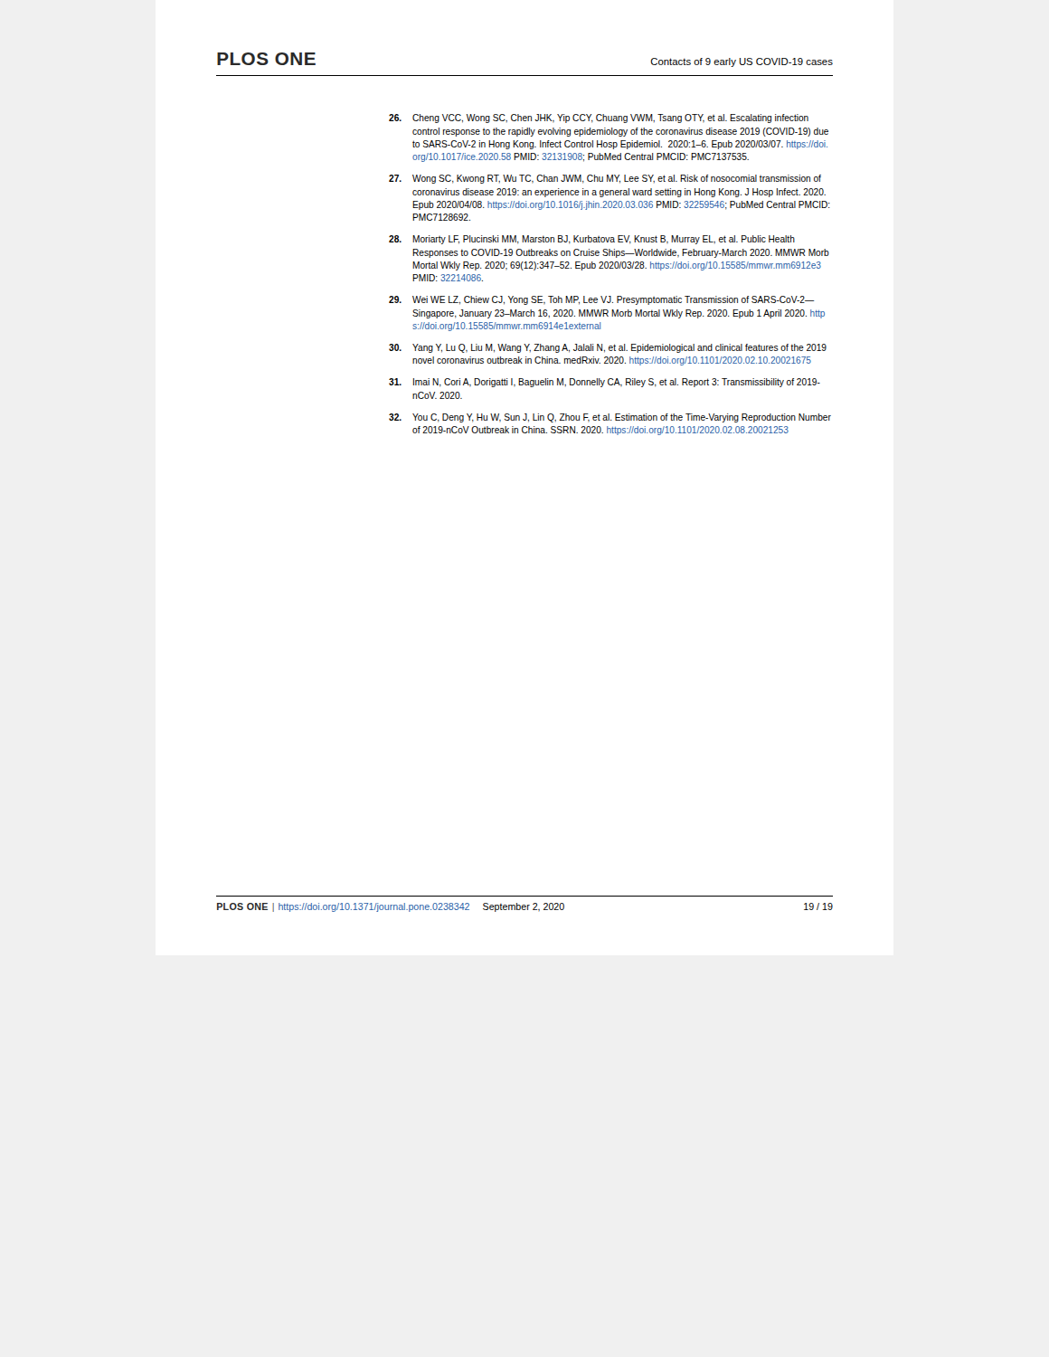PLOS ONE
Contacts of 9 early US COVID-19 cases
26. Cheng VCC, Wong SC, Chen JHK, Yip CCY, Chuang VWM, Tsang OTY, et al. Escalating infection control response to the rapidly evolving epidemiology of the coronavirus disease 2019 (COVID-19) due to SARS-CoV-2 in Hong Kong. Infect Control Hosp Epidemiol. 2020:1–6. Epub 2020/03/07. https://doi.org/10.1017/ice.2020.58 PMID: 32131908; PubMed Central PMCID: PMC7137535.
27. Wong SC, Kwong RT, Wu TC, Chan JWM, Chu MY, Lee SY, et al. Risk of nosocomial transmission of coronavirus disease 2019: an experience in a general ward setting in Hong Kong. J Hosp Infect. 2020. Epub 2020/04/08. https://doi.org/10.1016/j.jhin.2020.03.036 PMID: 32259546; PubMed Central PMCID: PMC7128692.
28. Moriarty LF, Plucinski MM, Marston BJ, Kurbatova EV, Knust B, Murray EL, et al. Public Health Responses to COVID-19 Outbreaks on Cruise Ships—Worldwide, February-March 2020. MMWR Morb Mortal Wkly Rep. 2020; 69(12):347–52. Epub 2020/03/28. https://doi.org/10.15585/mmwr.mm6912e3 PMID: 32214086.
29. Wei WE LZ, Chiew CJ, Yong SE, Toh MP, Lee VJ. Presymptomatic Transmission of SARS-CoV-2—Singapore, January 23–March 16, 2020. MMWR Morb Mortal Wkly Rep. 2020. Epub 1 April 2020. https://doi.org/10.15585/mmwr.mm6914e1external
30. Yang Y, Lu Q, Liu M, Wang Y, Zhang A, Jalali N, et al. Epidemiological and clinical features of the 2019 novel coronavirus outbreak in China. medRxiv. 2020. https://doi.org/10.1101/2020.02.10.20021675
31. Imai N, Cori A, Dorigatti I, Baguelin M, Donnelly CA, Riley S, et al. Report 3: Transmissibility of 2019-nCoV. 2020.
32. You C, Deng Y, Hu W, Sun J, Lin Q, Zhou F, et al. Estimation of the Time-Varying Reproduction Number of 2019-nCoV Outbreak in China. SSRN. 2020. https://doi.org/10.1101/2020.02.08.20021253
PLOS ONE|https://doi.org/10.1371/journal.pone.0238342 September 2, 2020
19 / 19